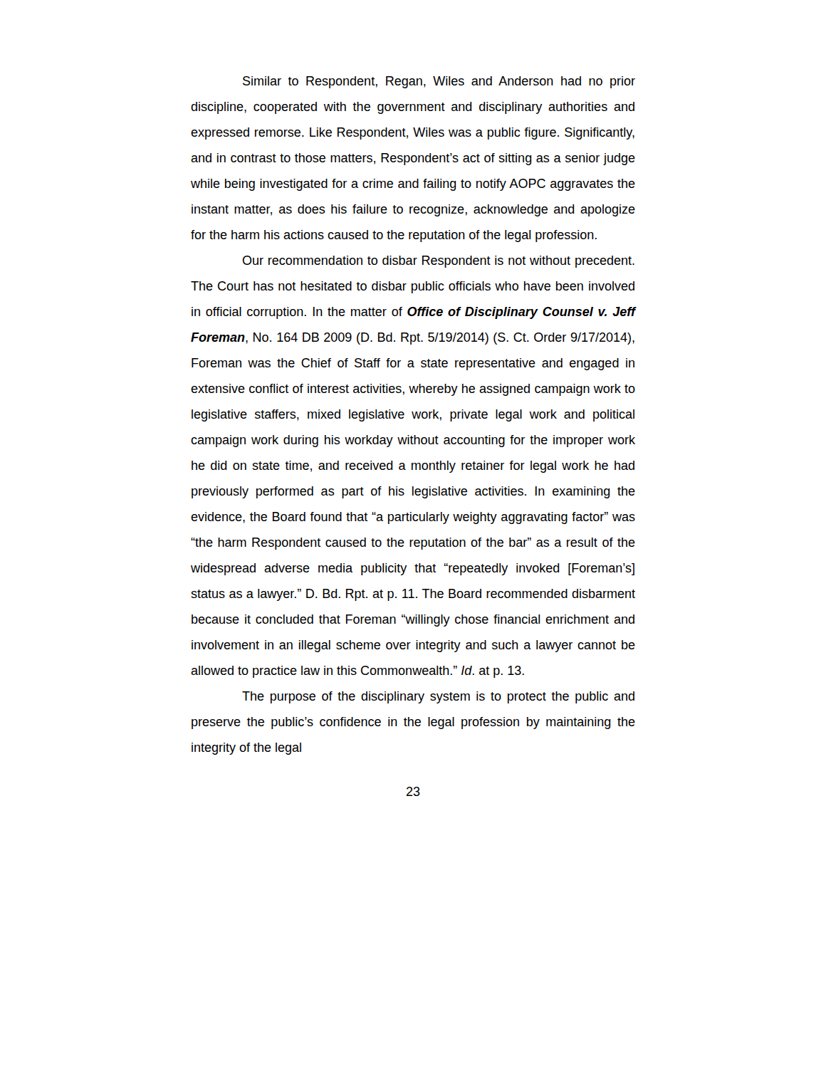Similar to Respondent, Regan, Wiles and Anderson had no prior discipline, cooperated with the government and disciplinary authorities and expressed remorse. Like Respondent, Wiles was a public figure. Significantly, and in contrast to those matters, Respondent’s act of sitting as a senior judge while being investigated for a crime and failing to notify AOPC aggravates the instant matter, as does his failure to recognize, acknowledge and apologize for the harm his actions caused to the reputation of the legal profession.
Our recommendation to disbar Respondent is not without precedent. The Court has not hesitated to disbar public officials who have been involved in official corruption. In the matter of Office of Disciplinary Counsel v. Jeff Foreman, No. 164 DB 2009 (D. Bd. Rpt. 5/19/2014) (S. Ct. Order 9/17/2014), Foreman was the Chief of Staff for a state representative and engaged in extensive conflict of interest activities, whereby he assigned campaign work to legislative staffers, mixed legislative work, private legal work and political campaign work during his workday without accounting for the improper work he did on state time, and received a monthly retainer for legal work he had previously performed as part of his legislative activities. In examining the evidence, the Board found that “a particularly weighty aggravating factor” was “the harm Respondent caused to the reputation of the bar” as a result of the widespread adverse media publicity that “repeatedly invoked [Foreman’s] status as a lawyer.” D. Bd. Rpt. at p. 11. The Board recommended disbarment because it concluded that Foreman “willingly chose financial enrichment and involvement in an illegal scheme over integrity and such a lawyer cannot be allowed to practice law in this Commonwealth.” Id. at p. 13.
The purpose of the disciplinary system is to protect the public and preserve the public’s confidence in the legal profession by maintaining the integrity of the legal
23